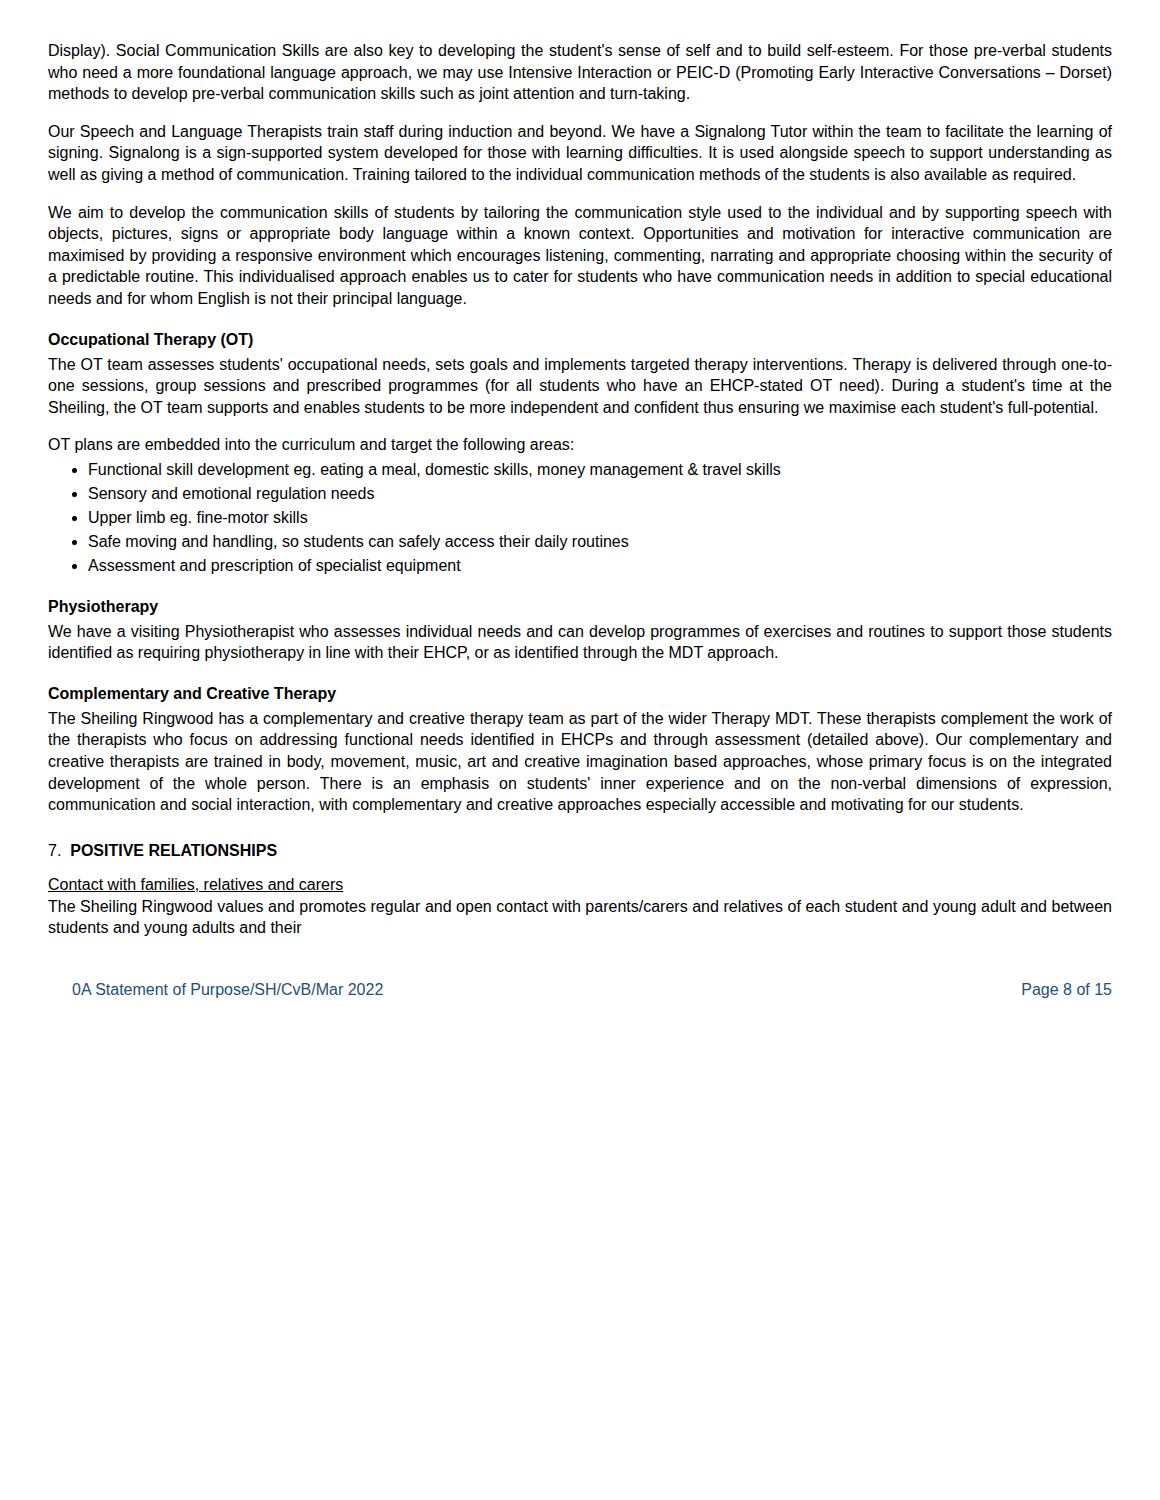Display). Social Communication Skills are also key to developing the student's sense of self and to build self-esteem. For those pre-verbal students who need a more foundational language approach, we may use Intensive Interaction or PEIC-D (Promoting Early Interactive Conversations – Dorset) methods to develop pre-verbal communication skills such as joint attention and turn-taking.
Our Speech and Language Therapists train staff during induction and beyond. We have a Signalong Tutor within the team to facilitate the learning of signing. Signalong is a sign-supported system developed for those with learning difficulties. It is used alongside speech to support understanding as well as giving a method of communication. Training tailored to the individual communication methods of the students is also available as required.
We aim to develop the communication skills of students by tailoring the communication style used to the individual and by supporting speech with objects, pictures, signs or appropriate body language within a known context. Opportunities and motivation for interactive communication are maximised by providing a responsive environment which encourages listening, commenting, narrating and appropriate choosing within the security of a predictable routine. This individualised approach enables us to cater for students who have communication needs in addition to special educational needs and for whom English is not their principal language.
Occupational Therapy (OT)
The OT team assesses students' occupational needs, sets goals and implements targeted therapy interventions. Therapy is delivered through one-to-one sessions, group sessions and prescribed programmes (for all students who have an EHCP-stated OT need). During a student's time at the Sheiling, the OT team supports and enables students to be more independent and confident thus ensuring we maximise each student's full-potential.
OT plans are embedded into the curriculum and target the following areas:
Functional skill development eg. eating a meal, domestic skills, money management & travel skills
Sensory and emotional regulation needs
Upper limb eg. fine-motor skills
Safe moving and handling, so students can safely access their daily routines
Assessment and prescription of specialist equipment
Physiotherapy
We have a visiting Physiotherapist who assesses individual needs and can develop programmes of exercises and routines to support those students identified as requiring physiotherapy in line with their EHCP, or as identified through the MDT approach.
Complementary and Creative Therapy
The Sheiling Ringwood has a complementary and creative therapy team as part of the wider Therapy MDT. These therapists complement the work of the therapists who focus on addressing functional needs identified in EHCPs and through assessment (detailed above). Our complementary and creative therapists are trained in body, movement, music, art and creative imagination based approaches, whose primary focus is on the integrated development of the whole person. There is an emphasis on students' inner experience and on the non-verbal dimensions of expression, communication and social interaction, with complementary and creative approaches especially accessible and motivating for our students.
7. POSITIVE RELATIONSHIPS
Contact with families, relatives and carers
The Sheiling Ringwood values and promotes regular and open contact with parents/carers and relatives of each student and young adult and between students and young adults and their
0A Statement of Purpose/SH/CvB/Mar 2022 Page 8 of 15